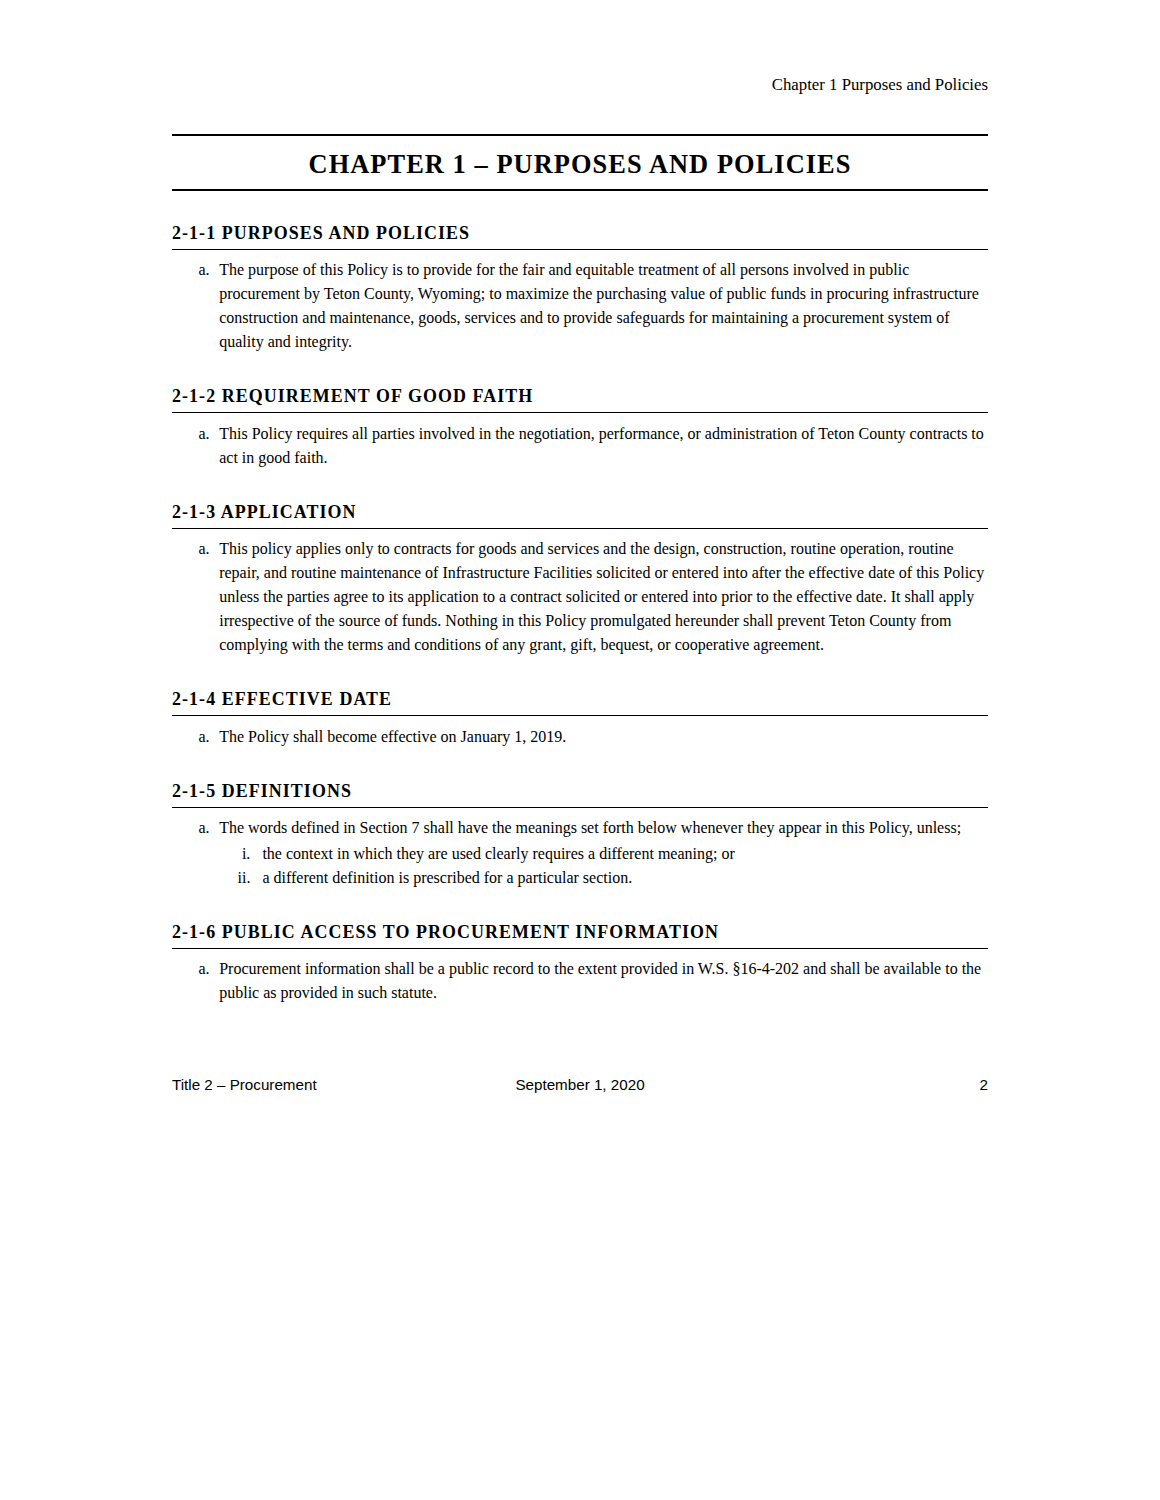Chapter 1 Purposes and Policies
CHAPTER 1 – PURPOSES AND POLICIES
2-1-1 PURPOSES AND POLICIES
The purpose of this Policy is to provide for the fair and equitable treatment of all persons involved in public procurement by Teton County, Wyoming; to maximize the purchasing value of public funds in procuring infrastructure construction and maintenance, goods, services and to provide safeguards for maintaining a procurement system of quality and integrity.
2-1-2 REQUIREMENT OF GOOD FAITH
This Policy requires all parties involved in the negotiation, performance, or administration of Teton County contracts to act in good faith.
2-1-3 APPLICATION
This policy applies only to contracts for goods and services and the design, construction, routine operation, routine repair, and routine maintenance of Infrastructure Facilities solicited or entered into after the effective date of this Policy unless the parties agree to its application to a contract solicited or entered into prior to the effective date. It shall apply irrespective of the source of funds. Nothing in this Policy promulgated hereunder shall prevent Teton County from complying with the terms and conditions of any grant, gift, bequest, or cooperative agreement.
2-1-4 EFFECTIVE DATE
The Policy shall become effective on January 1, 2019.
2-1-5 DEFINITIONS
The words defined in Section 7 shall have the meanings set forth below whenever they appear in this Policy, unless;
the context in which they are used clearly requires a different meaning; or
a different definition is prescribed for a particular section.
2-1-6 PUBLIC ACCESS TO PROCUREMENT INFORMATION
Procurement information shall be a public record to the extent provided in W.S. §16-4-202 and shall be available to the public as provided in such statute.
Title 2 – Procurement
September 1, 2020
2